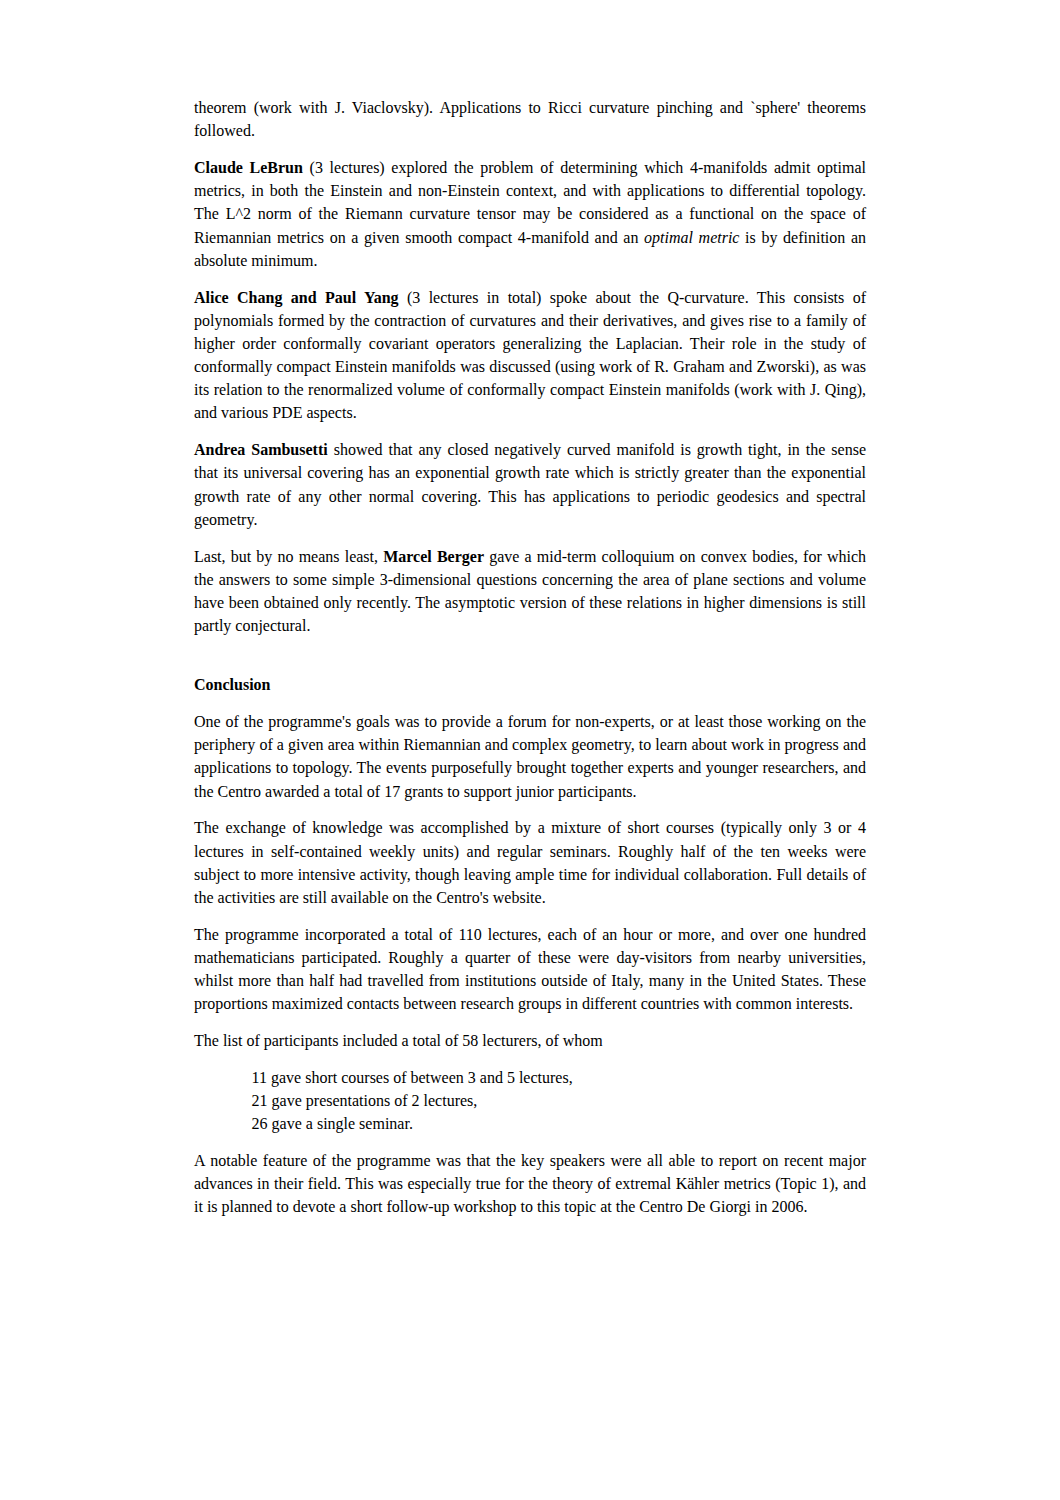theorem (work with J. Viaclovsky). Applications to Ricci curvature pinching and `sphere' theorems followed.
Claude LeBrun (3 lectures) explored the problem of determining which 4-manifolds admit optimal metrics, in both the Einstein and non-Einstein context, and with applications to differential topology. The L^2 norm of the Riemann curvature tensor may be considered as a functional on the space of Riemannian metrics on a given smooth compact 4-manifold and an optimal metric is by definition an absolute minimum.
Alice Chang and Paul Yang (3 lectures in total) spoke about the Q-curvature. This consists of polynomials formed by the contraction of curvatures and their derivatives, and gives rise to a family of higher order conformally covariant operators generalizing the Laplacian. Their role in the study of conformally compact Einstein manifolds was discussed (using work of R. Graham and Zworski), as was its relation to the renormalized volume of conformally compact Einstein manifolds (work with J. Qing), and various PDE aspects.
Andrea Sambusetti showed that any closed negatively curved manifold is growth tight, in the sense that its universal covering has an exponential growth rate which is strictly greater than the exponential growth rate of any other normal covering. This has applications to periodic geodesics and spectral geometry.
Last, but by no means least, Marcel Berger gave a mid-term colloquium on convex bodies, for which the answers to some simple 3-dimensional questions concerning the area of plane sections and volume have been obtained only recently. The asymptotic version of these relations in higher dimensions is still partly conjectural.
Conclusion
One of the programme's goals was to provide a forum for non-experts, or at least those working on the periphery of a given area within Riemannian and complex geometry, to learn about work in progress and applications to topology. The events purposefully brought together experts and younger researchers, and the Centro awarded a total of 17 grants to support junior participants.
The exchange of knowledge was accomplished by a mixture of short courses (typically only 3 or 4 lectures in self-contained weekly units) and regular seminars. Roughly half of the ten weeks were subject to more intensive activity, though leaving ample time for individual collaboration. Full details of the activities are still available on the Centro's website.
The programme incorporated a total of 110 lectures, each of an hour or more, and over one hundred mathematicians participated. Roughly a quarter of these were day-visitors from nearby universities, whilst more than half had travelled from institutions outside of Italy, many in the United States. These proportions maximized contacts between research groups in different countries with common interests.
The list of participants included a total of 58 lecturers, of whom
11 gave short courses of between 3 and 5 lectures,
21 gave presentations of 2 lectures,
26 gave a single seminar.
A notable feature of the programme was that the key speakers were all able to report on recent major advances in their field. This was especially true for the theory of extremal Kähler metrics (Topic 1), and it is planned to devote a short follow-up workshop to this topic at the Centro De Giorgi in 2006.